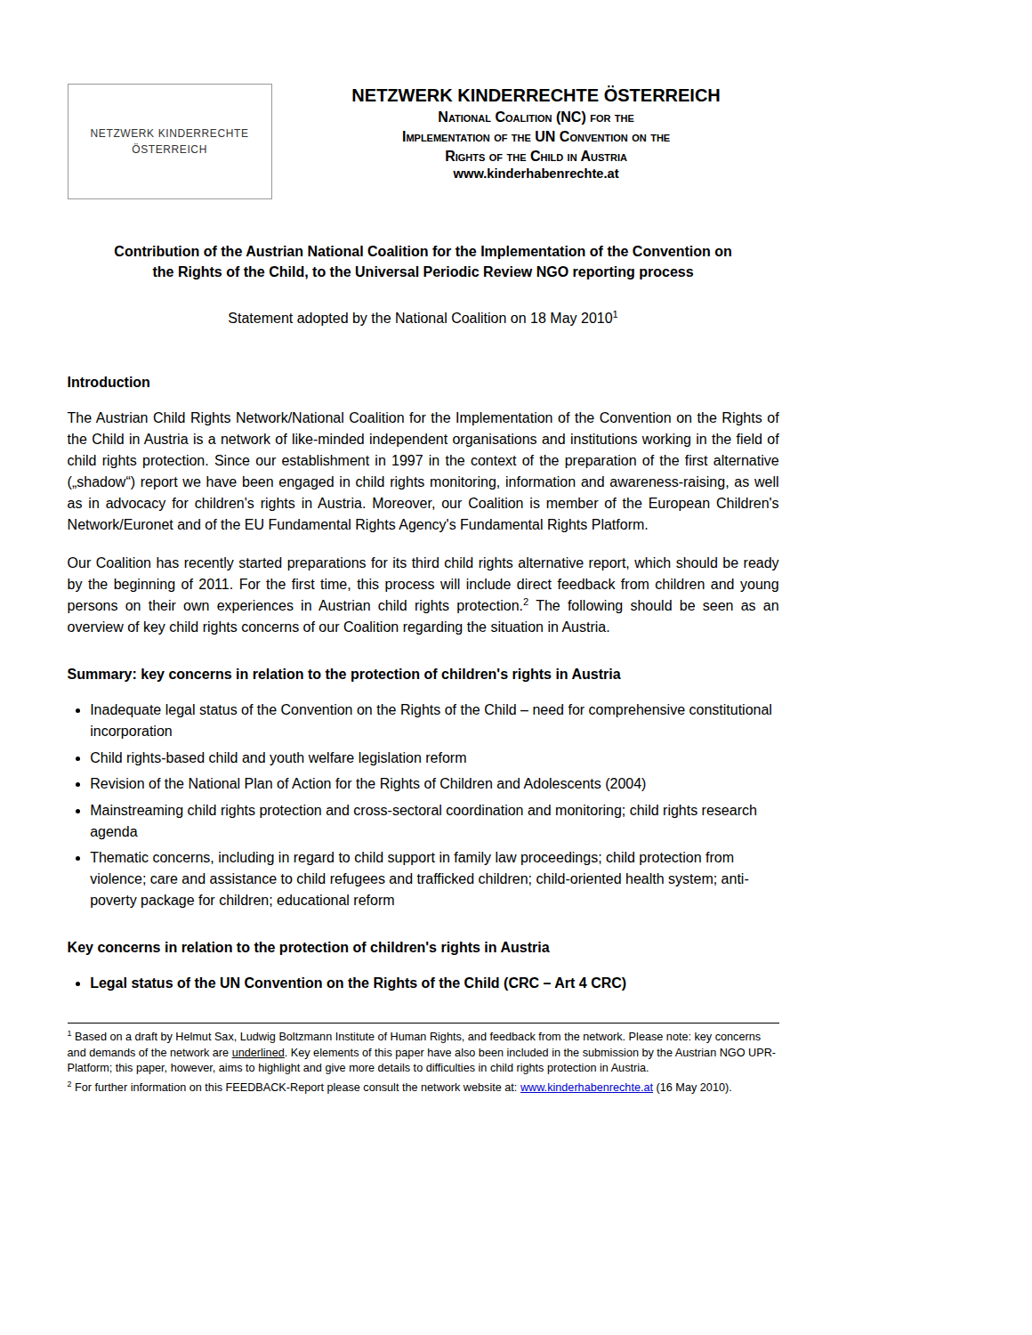NETZWERK KINDERRECHTE
ÖSTERREICH
NETZWERK KINDERRECHTE ÖSTERREICH
National Coalition (NC) for the
Implementation of the UN Convention on the
Rights of the Child in Austria
www.kinderhabenrechte.at
Contribution of the Austrian National Coalition for the Implementation of the Convention on the Rights of the Child, to the Universal Periodic Review NGO reporting process
Statement adopted by the National Coalition on 18 May 20101
Introduction
The Austrian Child Rights Network/National Coalition for the Implementation of the Convention on the Rights of the Child in Austria is a network of like-minded independent organisations and institutions working in the field of child rights protection. Since our establishment in 1997 in the context of the preparation of the first alternative („shadow“) report we have been engaged in child rights monitoring, information and awareness-raising, as well as in advocacy for children's rights in Austria. Moreover, our Coalition is member of the European Children's Network/Euronet and of the EU Fundamental Rights Agency's Fundamental Rights Platform.
Our Coalition has recently started preparations for its third child rights alternative report, which should be ready by the beginning of 2011. For the first time, this process will include direct feedback from children and young persons on their own experiences in Austrian child rights protection.2 The following should be seen as an overview of key child rights concerns of our Coalition regarding the situation in Austria.
Summary: key concerns in relation to the protection of children's rights in Austria
Inadequate legal status of the Convention on the Rights of the Child – need for comprehensive constitutional incorporation
Child rights-based child and youth welfare legislation reform
Revision of the National Plan of Action for the Rights of Children and Adolescents (2004)
Mainstreaming child rights protection and cross-sectoral coordination and monitoring; child rights research agenda
Thematic concerns, including in regard to child support in family law proceedings; child protection from violence; care and assistance to child refugees and trafficked children; child-oriented health system; anti-poverty package for children; educational reform
Key concerns in relation to the protection of children's rights in Austria
Legal status of the UN Convention on the Rights of the Child (CRC – Art 4 CRC)
1 Based on a draft by Helmut Sax, Ludwig Boltzmann Institute of Human Rights, and feedback from the network. Please note: key concerns and demands of the network are underlined. Key elements of this paper have also been included in the submission by the Austrian NGO UPR-Platform; this paper, however, aims to highlight and give more details to difficulties in child rights protection in Austria.
2 For further information on this FEEDBACK-Report please consult the network website at: www.kinderhabenrechte.at (16 May 2010).